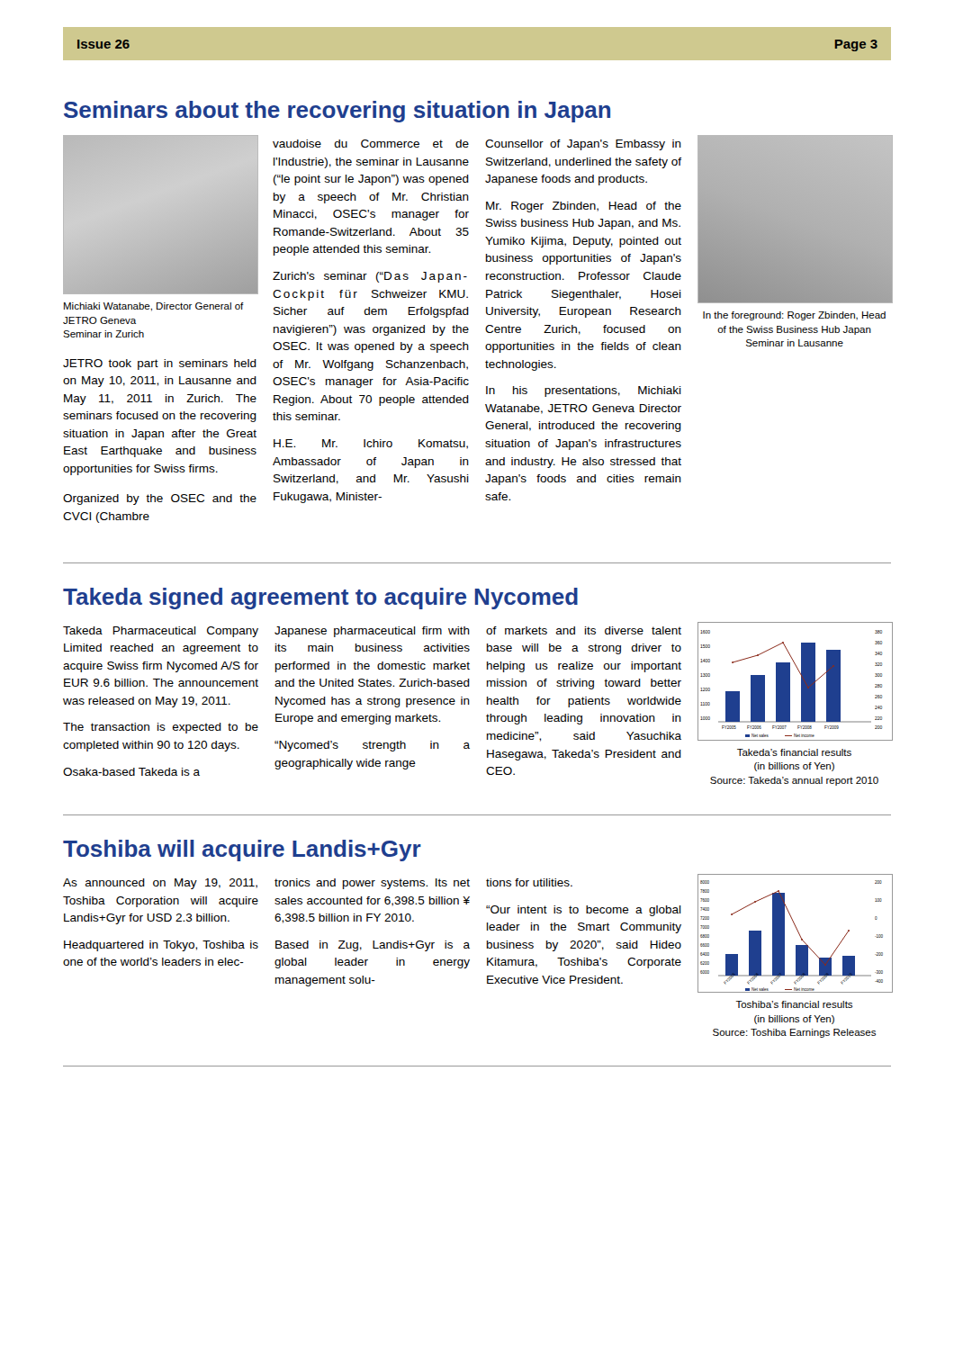Issue 26 Page 3
Seminars about the recovering situation in Japan
Michiaki Watanabe, Director General of JETRO Geneva
Seminar in Zurich
JETRO took part in seminars held on May 10, 2011, in Lausanne and May 11, 2011 in Zurich. The seminars focused on the recovering situation in Japan after the Great East Earthquake and business opportunities for Swiss firms.
Organized by the OSEC and the CVCI (Chambre
vaudoise du Commerce et de l'Industrie), the seminar in Lausanne (“le point sur le Japon”) was opened by a speech of Mr. Christian Minacci, OSEC's manager for Romande-Switzerland. About 35 people attended this seminar.
Zurich's seminar (“Das Japan-Cockpit für Schweizer KMU. Sicher auf dem Erfolgspfad navigieren”) was organized by the OSEC. It was opened by a speech of Mr. Wolfgang Schanzenbach, OSEC's manager for Asia-Pacific Region. About 70 people attended this seminar.
H.E. Mr. Ichiro Komatsu, Ambassador of Japan in Switzerland, and Mr. Yasushi Fukugawa, Minister-
Counsellor of Japan's Embassy in Switzerland, underlined the safety of Japanese foods and products.
Mr. Roger Zbinden, Head of the Swiss business Hub Japan, and Ms. Yumiko Kijima, Deputy, pointed out business opportunities of Japan's reconstruction. Professor Claude Patrick Siegenthaler, Hosei University, European Research Centre Zurich, focused on opportunities in the fields of clean technologies.
In his presentations, Michiaki Watanabe, JETRO Geneva Director General, introduced the recovering situation of Japan's infrastructures and industry. He also stressed that Japan's foods and cities remain safe.
In the foreground: Roger Zbinden, Head of the Swiss Business Hub Japan
Seminar in Lausanne
Takeda signed agreement to acquire Nycomed
Takeda Pharmaceutical Company Limited reached an agreement to acquire Swiss firm Nycomed A/S for EUR 9.6 billion. The announcement was released on May 19, 2011.
The transaction is expected to be completed within 90 to 120 days.
Osaka-based Takeda is a
Japanese pharmaceutical firm with its main business activities performed in the domestic market and the United States. Zurich-based Nycomed has a strong presence in Europe and emerging markets.
“Nycomed’s strength in a geographically wide range
of markets and its diverse talent base will be a strong driver to helping us realize our important mission of striving toward better health for patients worldwide through leading innovation in medicine”, said Yasuchika Hasegawa, Takeda’s President and CEO.
1600 1500 1400 1300 1200 1100 1000 380 360 340 320 300 280 260 240 220 200 FY2005 FY2006 FY2007 FY2008 FY2009 Net sales Net income
Takeda’s financial results
(in billions of Yen)
Source: Takeda’s annual report 2010
Toshiba will acquire Landis+Gyr
As announced on May 19, 2011, Toshiba Corporation will acquire Landis+Gyr for USD 2.3 billion.
Headquartered in Tokyo, Toshiba is one of the world’s leaders in elec-
tronics and power systems. Its net sales accounted for 6,398.5 billion ¥ 6,398.5 billion in FY 2010.
Based in Zug, Landis+Gyr is a global leader in energy management solu-
tions for utilities.
“Our intent is to become a global leader in the Smart Community business by 2020”, said Hideo Kitamura, Toshiba's Corporate Executive Vice President.
8000 7800 7600 7400 7200 7000 6800 6600 6400 6200 6000 200 100 0 -100 -200 -300 -400 FY2005 FY2006 FY2007 FY2008 FY2009 FY2010 Net sales Net income
Toshiba’s financial results
(in billions of Yen)
Source: Toshiba Earnings Releases